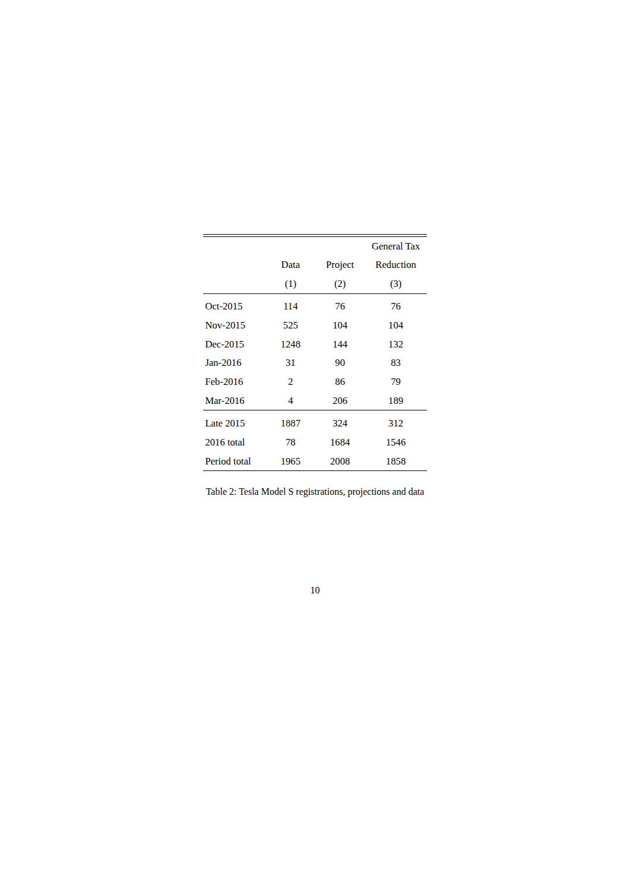| | | | General Tax |
| | Data | Project | Reduction |
| | (1) | (2) | (3) |
| Oct-2015 | 114 | 76 | 76 |
| Nov-2015 | 525 | 104 | 104 |
| Dec-2015 | 1248 | 144 | 132 |
| Jan-2016 | 31 | 90 | 83 |
| Feb-2016 | 2 | 86 | 79 |
| Mar-2016 | 4 | 206 | 189 |
| Late 2015 | 1887 | 324 | 312 |
| 2016 total | 78 | 1684 | 1546 |
| Period total | 1965 | 2008 | 1858 |
Table 2: Tesla Model S registrations, projections and data
10